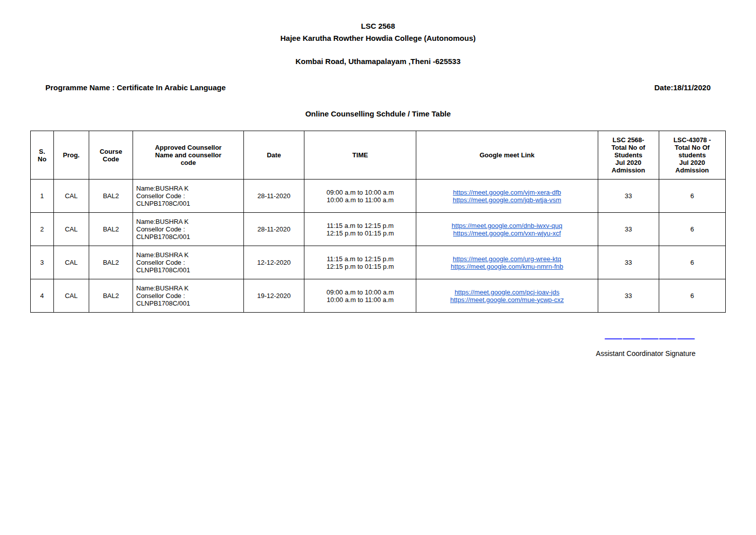LSC 2568
Hajee Karutha Rowther Howdia College (Autonomous)
Kombai Road, Uthamapalayam ,Theni -625533
Programme Name : Certificate In Arabic Language Date:18/11/2020
Online Counselling Schdule / Time Table
| S. No | Prog. | Course Code | Approved Counsellor Name and counsellor code | Date | TIME | Google meet Link | LSC 2568- Total No of Students Jul 2020 Admission | LSC-43078 - Total No Of students Jul 2020 Admission |
| --- | --- | --- | --- | --- | --- | --- | --- | --- |
| 1 | CAL | BAL2 | Name:BUSHRA K Consellor Code : CLNPB1708C/001 | 28-11-2020 | 09:00 a.m to 10:00 a.m 10:00 a.m to 11:00 a.m | https://meet.google.com/vjm-xera-dfb https://meet.google.com/jqb-wtja-vsm | 33 | 6 |
| 2 | CAL | BAL2 | Name:BUSHRA K Consellor Code : CLNPB1708C/001 | 28-11-2020 | 11:15 a.m to 12:15 p.m 12:15 p.m to 01:15 p.m | https://meet.google.com/dnb-iwxv-quq https://meet.google.com/vxn-wjyu-xcf | 33 | 6 |
| 3 | CAL | BAL2 | Name:BUSHRA K Consellor Code : CLNPB1708C/001 | 12-12-2020 | 11:15 a.m to 12:15 p.m 12:15 p.m to 01:15 p.m | https://meet.google.com/urg-wree-ktq https://meet.google.com/kmu-nmrn-fnb | 33 | 6 |
| 4 | CAL | BAL2 | Name:BUSHRA K Consellor Code : CLNPB1708C/001 | 19-12-2020 | 09:00 a.m to 10:00 a.m 10:00 a.m to 11:00 a.m | https://meet.google.com/pcj-ioav-jds https://meet.google.com/mue-ycwp-cxz | 33 | 6 |
—————
Assistant Coordinator Signature